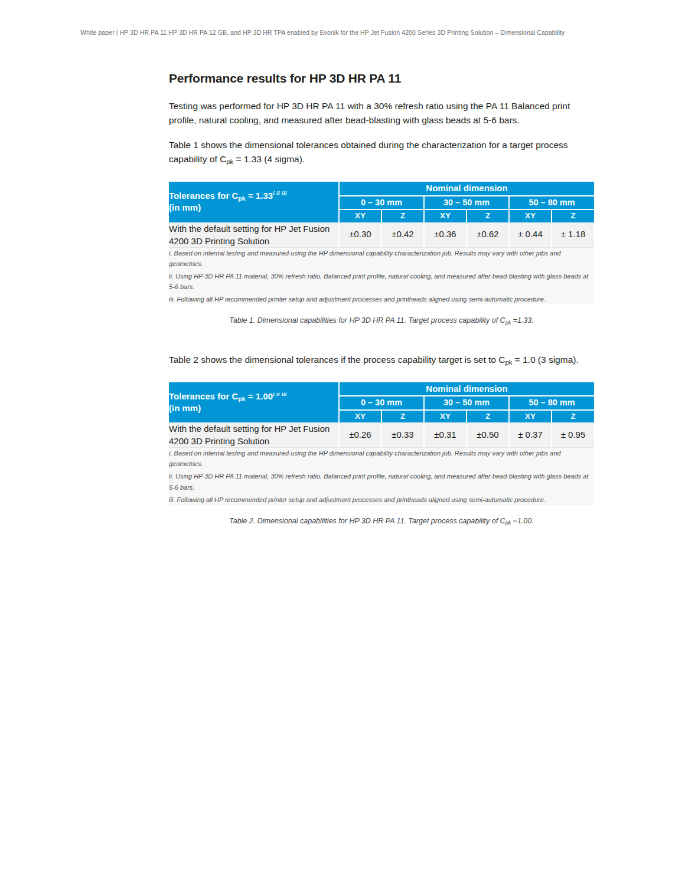White paper | HP 3D HR PA 11 HP 3D HR PA 12 GB, and HP 3D HR TPA enabled by Evonik for the HP Jet Fusion 4200 Series 3D Printing Solution – Dimensional Capability
Performance results for HP 3D HR PA 11
Testing was performed for HP 3D HR PA 11 with a 30% refresh ratio using the PA 11 Balanced print profile, natural cooling, and measured after bead-blasting with glass beads at 5-6 bars.
Table 1 shows the dimensional tolerances obtained during the characterization for a target process capability of Cpk = 1.33 (4 sigma).
| Tolerances for C pk = 1.33 i ii iii (in mm) | Nominal dimension |
| --- | --- |
| 0 – 30 mm | 30 – 50 mm | 50 – 80 mm |
| XY | Z | XY | Z | XY | Z |
| With the default setting for HP Jet Fusion 4200 3D Printing Solution | ±0.30 | ±0.42 | ±0.36 | ±0.62 | ± 0.44 | ± 1.18 |
| i. Based on internal testing and measured using the HP dimensional capability characterization job. Results may vary with other jobs and geometries. ii. Using HP 3D HR PA 11 material, 30% refresh ratio, Balanced print profile, natural cooling, and measured after bead-blasting with glass beads at 5-6 bars. iii. Following all HP recommended printer setup and adjustment processes and printheads aligned using semi-automatic procedure. |
Table 1. Dimensional capabilities for HP 3D HR PA 11. Target process capability of Cpk =1.33.
Table 2 shows the dimensional tolerances if the process capability target is set to Cpk = 1.0 (3 sigma).
| Tolerances for C pk = 1.00 i ii iii (in mm) | Nominal dimension |
| --- | --- |
| 0 – 30 mm | 30 – 50 mm | 50 – 80 mm |
| XY | Z | XY | Z | XY | Z |
| With the default setting for HP Jet Fusion 4200 3D Printing Solution | ±0.26 | ±0.33 | ±0.31 | ±0.50 | ± 0.37 | ± 0.95 |
| i. Based on internal testing and measured using the HP dimensional capability characterization job. Results may vary with other jobs and geometries. ii. Using HP 3D HR PA 11 material, 30% refresh ratio, Balanced print profile, natural cooling, and measured after bead-blasting with glass beads at 5-6 bars. iii. Following all HP recommended printer setup and adjustment processes and printheads aligned using semi-automatic procedure. |
Table 2. Dimensional capabilities for HP 3D HR PA 11. Target process capability of Cpk =1.00.